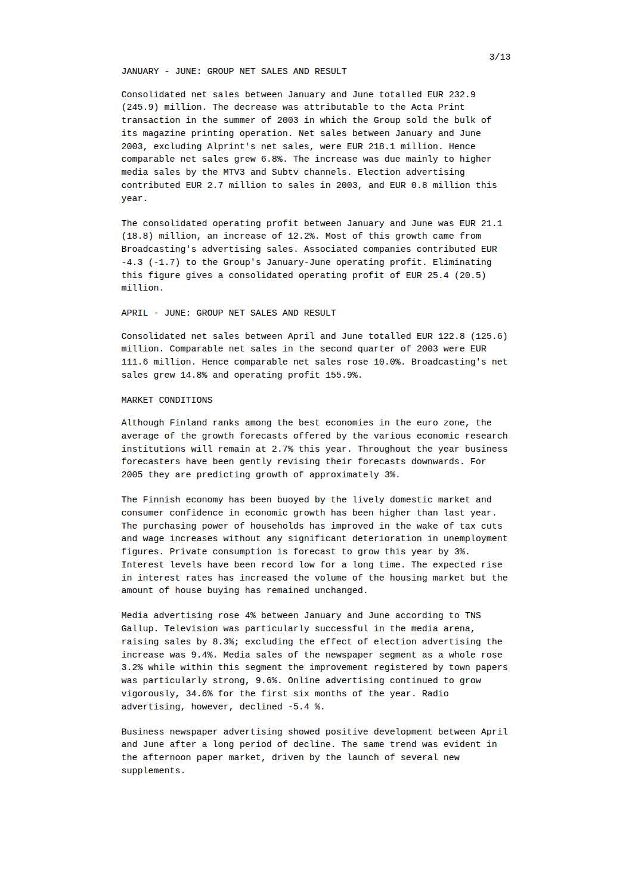3/13
JANUARY - JUNE: GROUP NET SALES AND RESULT
Consolidated net sales between January and June totalled EUR 232.9 (245.9) million. The decrease was attributable to the Acta Print transaction in the summer of 2003 in which the Group sold the bulk of its magazine printing operation. Net sales between January and June 2003, excluding Alprint's net sales, were EUR 218.1 million. Hence comparable net sales grew 6.8%. The increase was due mainly to higher media sales by the MTV3 and Subtv channels. Election advertising contributed EUR 2.7 million to sales in 2003, and EUR 0.8 million this year.
The consolidated operating profit between January and June was EUR 21.1 (18.8) million, an increase of 12.2%. Most of this growth came from Broadcasting's advertising sales. Associated companies contributed EUR -4.3 (-1.7) to the Group's January-June operating profit. Eliminating this figure gives a consolidated operating profit of EUR 25.4 (20.5) million.
APRIL - JUNE: GROUP NET SALES AND RESULT
Consolidated net sales between April and June totalled EUR 122.8 (125.6) million. Comparable net sales in the second quarter of 2003 were EUR 111.6 million. Hence comparable net sales rose 10.0%. Broadcasting's net sales grew 14.8% and operating profit 155.9%.
MARKET CONDITIONS
Although Finland ranks among the best economies in the euro zone, the average of the growth forecasts offered by the various economic research institutions will remain at 2.7% this year. Throughout the year business forecasters have been gently revising their forecasts downwards. For 2005 they are predicting growth of approximately 3%.
The Finnish economy has been buoyed by the lively domestic market and consumer confidence in economic growth has been higher than last year. The purchasing power of households has improved in the wake of tax cuts and wage increases without any significant deterioration in unemployment figures. Private consumption is forecast to grow this year by 3%. Interest levels have been record low for a long time. The expected rise in interest rates has increased the volume of the housing market but the amount of house buying has remained unchanged.
Media advertising rose 4% between January and June according to TNS Gallup. Television was particularly successful in the media arena, raising sales by 8.3%; excluding the effect of election advertising the increase was 9.4%. Media sales of the newspaper segment as a whole rose 3.2% while within this segment the improvement registered by town papers was particularly strong, 9.6%. Online advertising continued to grow vigorously, 34.6% for the first six months of the year. Radio advertising, however, declined -5.4 %.
Business newspaper advertising showed positive development between April and June after a long period of decline. The same trend was evident in the afternoon paper market, driven by the launch of several new supplements.